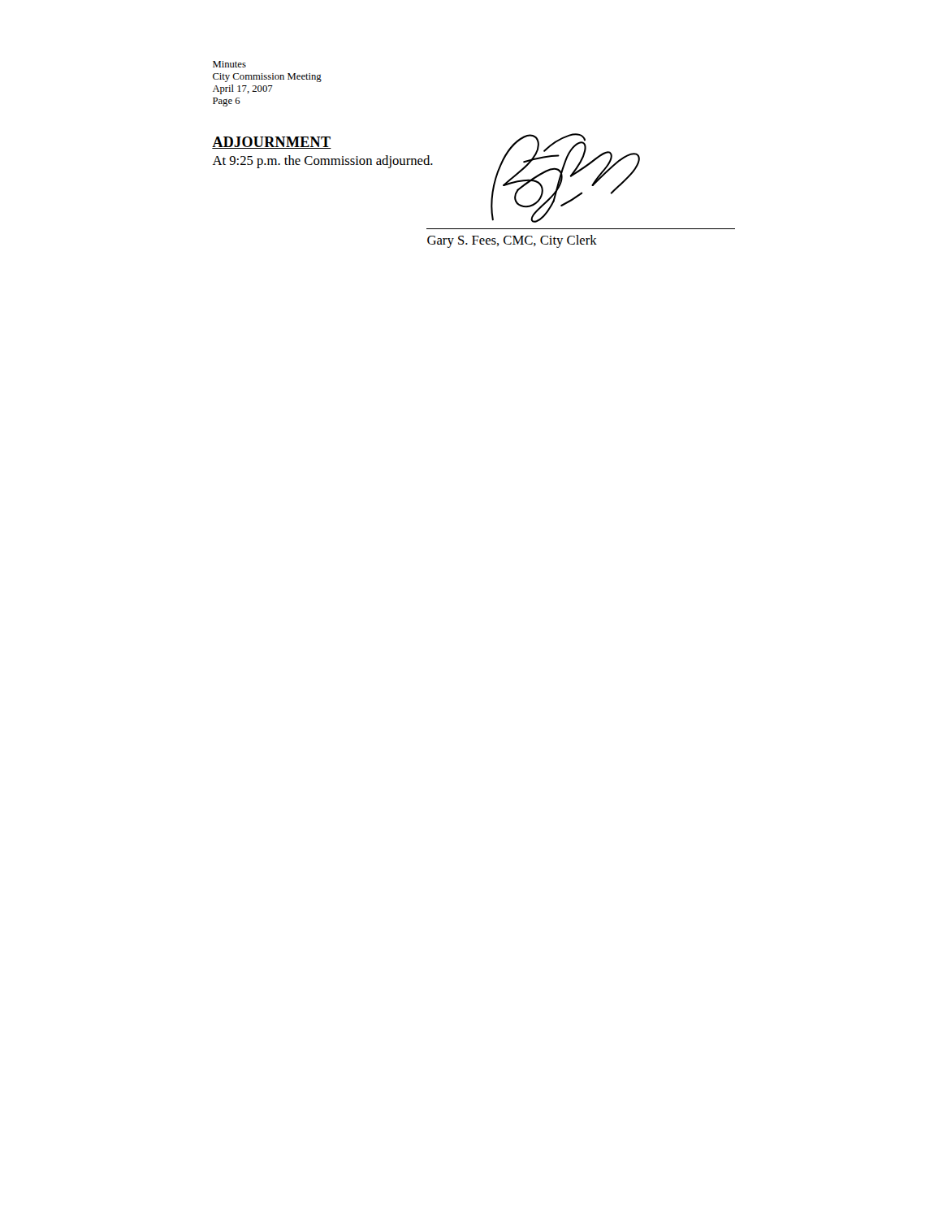Minutes
City Commission Meeting
April 17, 2007
Page 6
ADJOURNMENT
At 9:25 p.m. the Commission adjourned.
Gary S. Fees, CMC, City Clerk